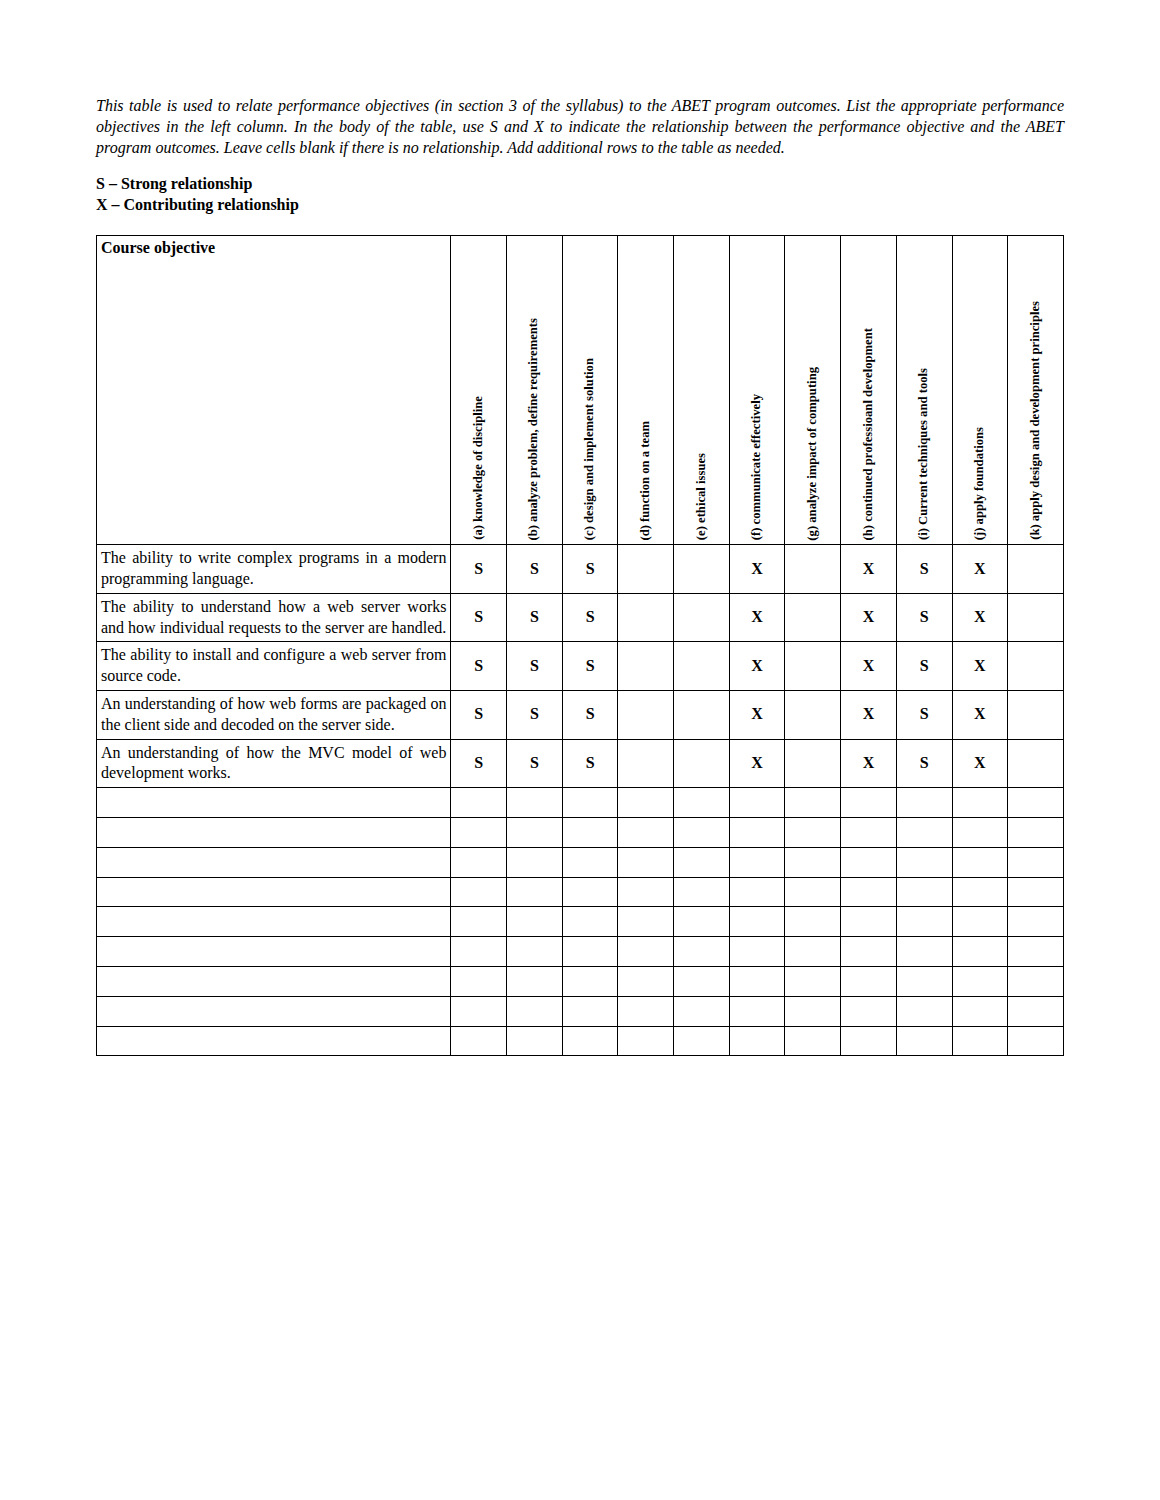This table is used to relate performance objectives (in section 3 of the syllabus) to the ABET program outcomes. List the appropriate performance objectives in the left column. In the body of the table, use S and X to indicate the relationship between the performance objective and the ABET program outcomes. Leave cells blank if there is no relationship. Add additional rows to the table as needed.
S – Strong relationship
X – Contributing relationship
| Course objective | (a) knowledge of discipline | (b) analyze problem, define requirements | (c) design and implement solution | (d) function on a team | (e) ethical issues | (f) communicate effectively | (g) analyze impact of computing | (h) continued professioanl development | (i) Current techniques and tools | (j) apply foundations | (k) apply design and development principles |
| --- | --- | --- | --- | --- | --- | --- | --- | --- | --- | --- | --- |
| The ability to write complex programs in a modern programming language. | S | S | S | | | X | | X | S | X | |
| The ability to understand how a web server works and how individual requests to the server are handled. | S | S | S | | | X | | X | S | X | |
| The ability to install and configure a web server from source code. | S | S | S | | | X | | X | S | X | |
| An understanding of how web forms are packaged on the client side and decoded on the server side. | S | S | S | | | X | | X | S | X | |
| An understanding of how the MVC model of web development works. | S | S | S | | | X | | X | S | X | |